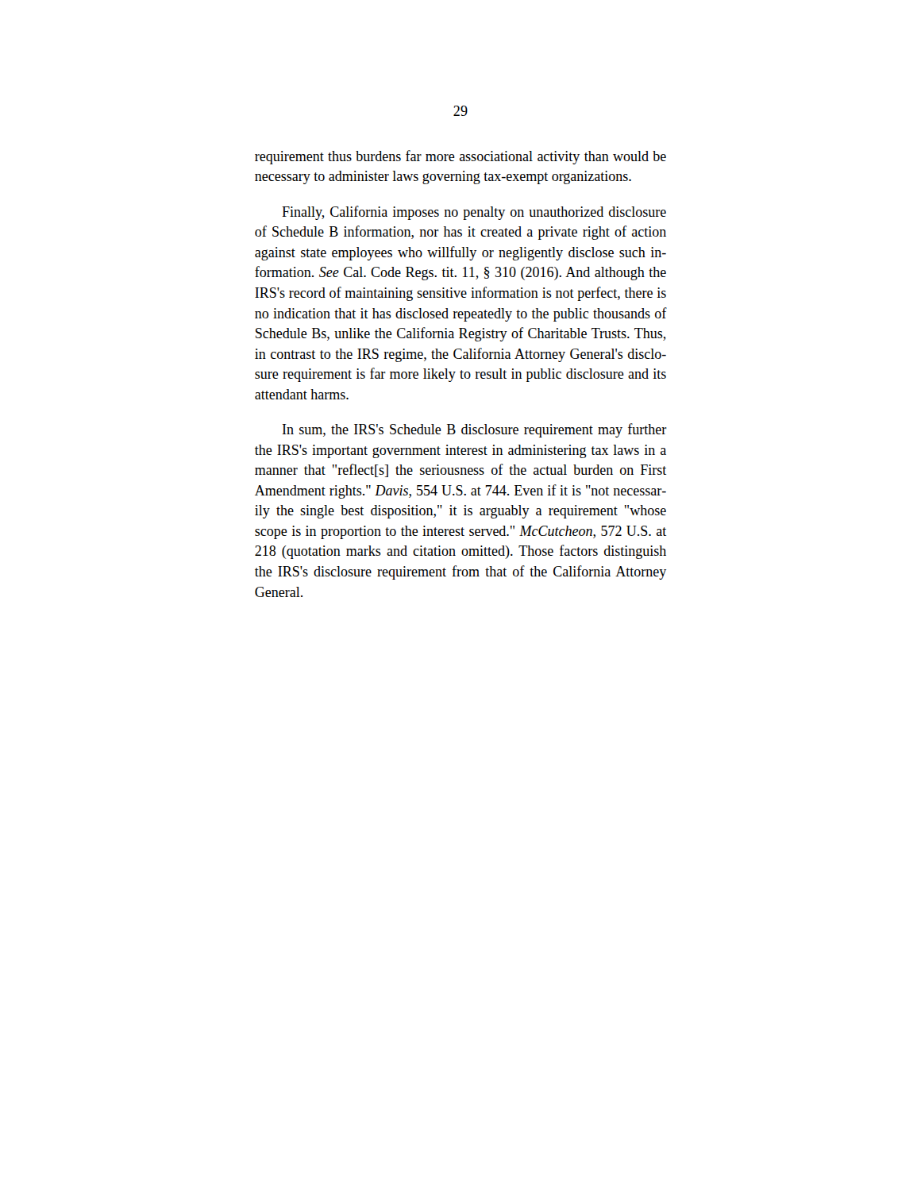29
requirement thus burdens far more associational activity than would be necessary to administer laws governing tax-exempt organizations.
Finally, California imposes no penalty on unauthorized disclosure of Schedule B information, nor has it created a private right of action against state employees who willfully or negligently disclose such information. See Cal. Code Regs. tit. 11, § 310 (2016). And although the IRS's record of maintaining sensitive information is not perfect, there is no indication that it has disclosed repeatedly to the public thousands of Schedule Bs, unlike the California Registry of Charitable Trusts. Thus, in contrast to the IRS regime, the California Attorney General's disclosure requirement is far more likely to result in public disclosure and its attendant harms.
In sum, the IRS's Schedule B disclosure requirement may further the IRS's important government interest in administering tax laws in a manner that "reflect[s] the seriousness of the actual burden on First Amendment rights." Davis, 554 U.S. at 744. Even if it is "not necessarily the single best disposition," it is arguably a requirement "whose scope is in proportion to the interest served." McCutcheon, 572 U.S. at 218 (quotation marks and citation omitted). Those factors distinguish the IRS's disclosure requirement from that of the California Attorney General.